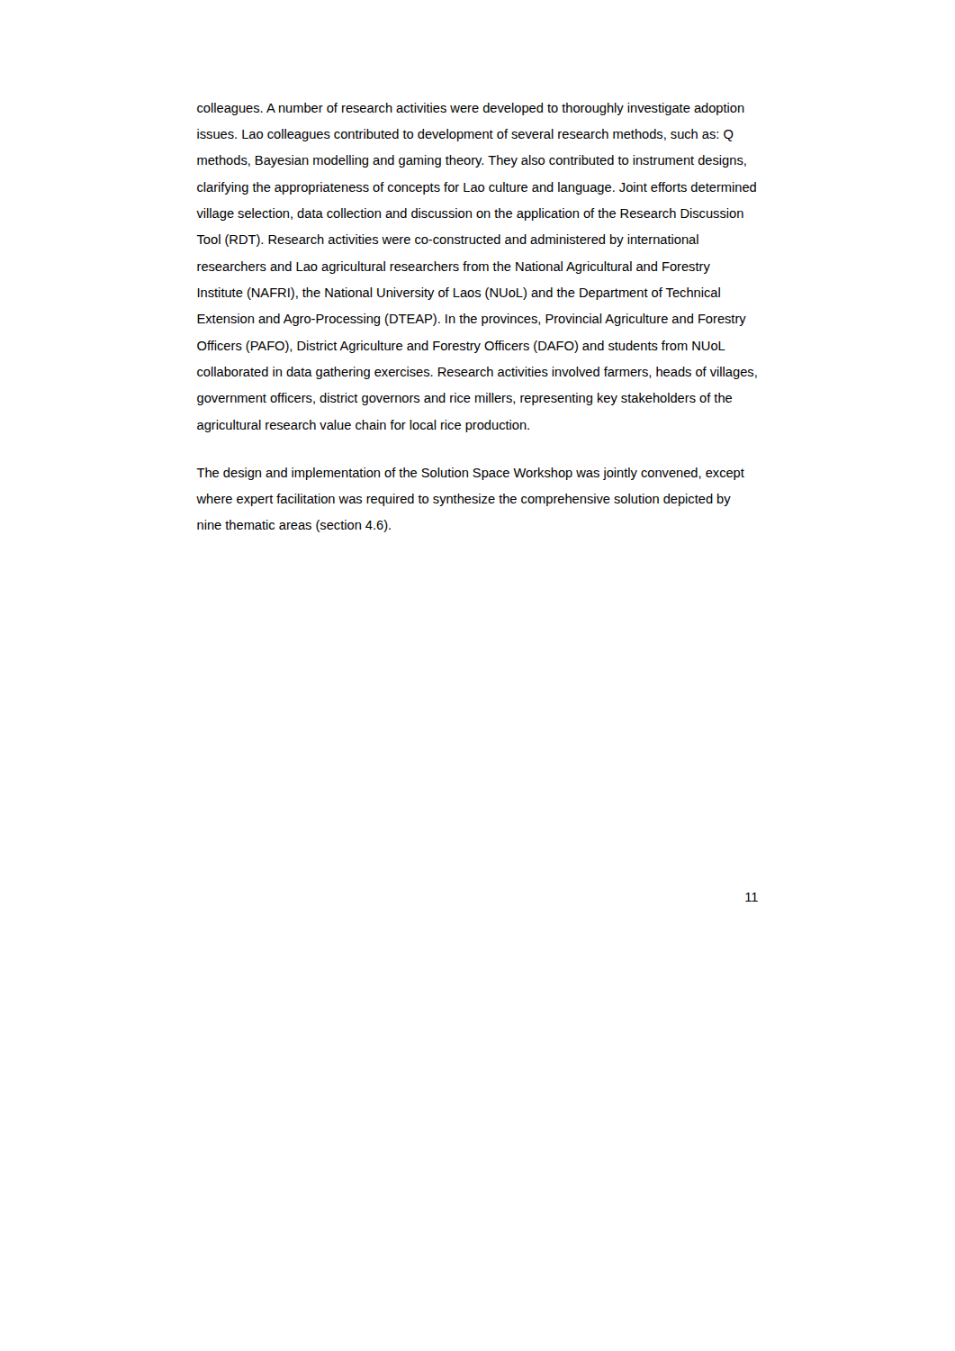colleagues. A number of research activities were developed to thoroughly investigate adoption issues. Lao colleagues contributed to development of several research methods, such as: Q methods, Bayesian modelling and gaming theory. They also contributed to instrument designs, clarifying the appropriateness of concepts for Lao culture and language. Joint efforts determined village selection, data collection and discussion on the application of the Research Discussion Tool (RDT). Research activities were co-constructed and administered by international researchers and Lao agricultural researchers from the National Agricultural and Forestry Institute (NAFRI), the National University of Laos (NUoL) and the Department of Technical Extension and Agro-Processing (DTEAP). In the provinces, Provincial Agriculture and Forestry Officers (PAFO), District Agriculture and Forestry Officers (DAFO) and students from NUoL collaborated in data gathering exercises. Research activities involved farmers, heads of villages, government officers, district governors and rice millers, representing key stakeholders of the agricultural research value chain for local rice production.
The design and implementation of the Solution Space Workshop was jointly convened, except where expert facilitation was required to synthesize the comprehensive solution depicted by nine thematic areas (section 4.6).
11